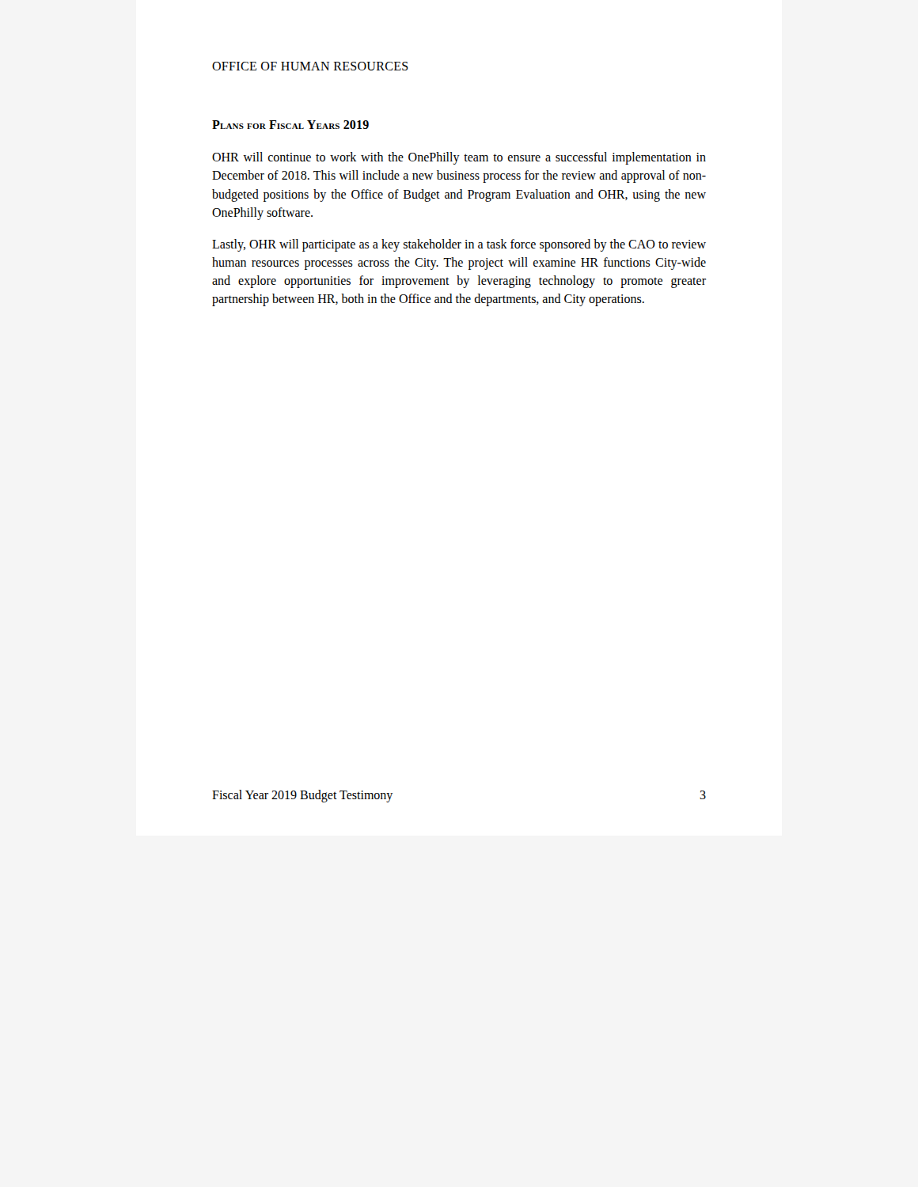OFFICE OF HUMAN RESOURCES
Plans for Fiscal Years 2019
OHR will continue to work with the OnePhilly team to ensure a successful implementation in December of 2018. This will include a new business process for the review and approval of non-budgeted positions by the Office of Budget and Program Evaluation and OHR, using the new OnePhilly software.
Lastly, OHR will participate as a key stakeholder in a task force sponsored by the CAO to review human resources processes across the City. The project will examine HR functions City-wide and explore opportunities for improvement by leveraging technology to promote greater partnership between HR, both in the Office and the departments, and City operations.
Fiscal Year 2019 Budget Testimony 3